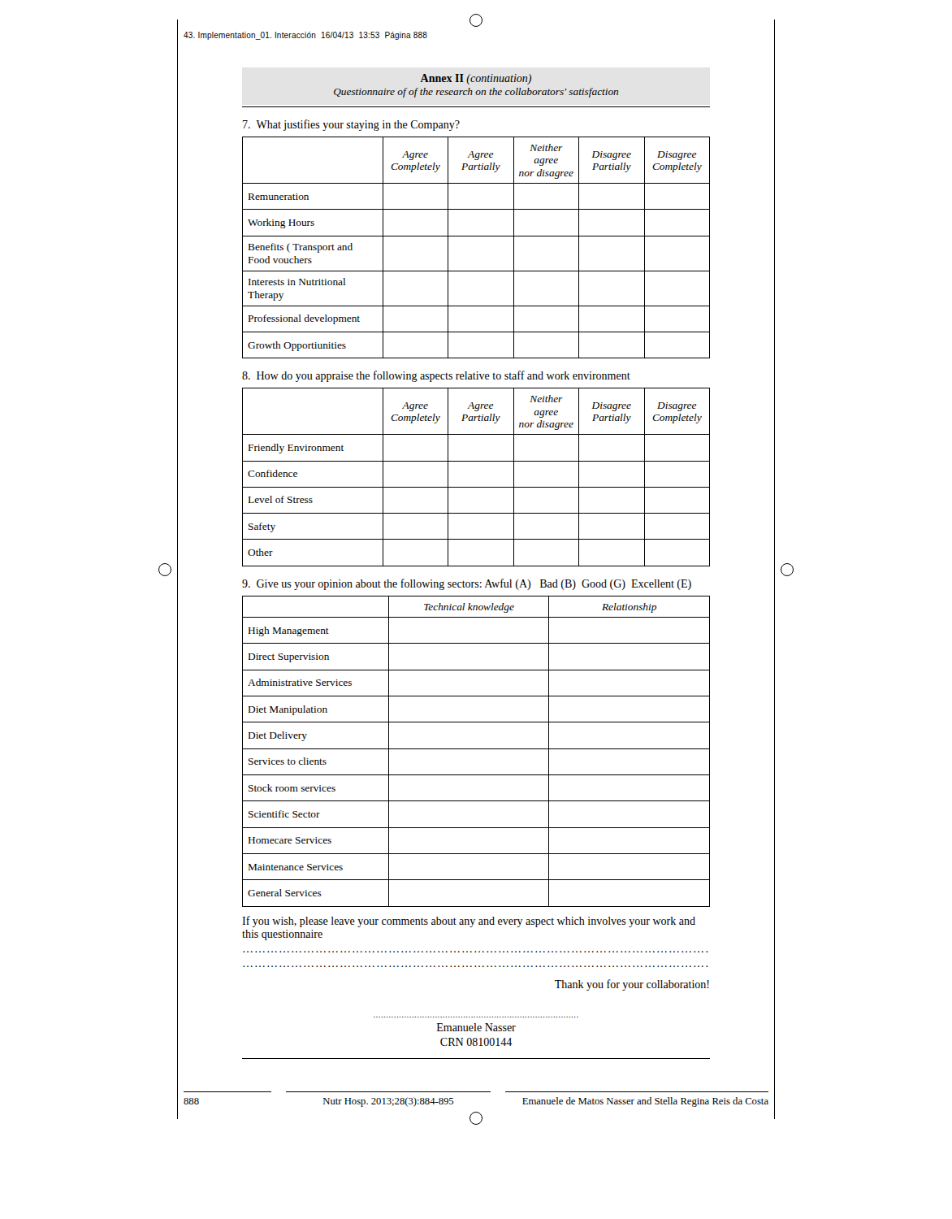43. Implementation_01. Interacción 16/04/13 13:53 Página 888
Annex II (continuation)
Questionnaire of of the research on the collaborators' satisfaction
7. What justifies your staying in the Company?
| | Agree Completely | Agree Partially | Neither agree nor disagree | Disagree Partially | Disagree Completely |
| --- | --- | --- | --- | --- | --- |
| Remuneration | | | | | |
| Working Hours | | | | | |
| Benefits ( Transport and Food vouchers | | | | | |
| Interests in Nutritional Therapy | | | | | |
| Professional development | | | | | |
| Growth Opportiunities | | | | | |
8. How do you appraise the following aspects relative to staff and work environment
| | Agree Completely | Agree Partially | Neither agree nor disagree | Disagree Partially | Disagree Completely |
| --- | --- | --- | --- | --- | --- |
| Friendly Environment | | | | | |
| Confidence | | | | | |
| Level of Stress | | | | | |
| Safety | | | | | |
| Other | | | | | |
9. Give us your opinion about the following sectors: Awful (A) Bad (B) Good (G) Excellent (E)
| | Technical knowledge | Relationship |
| --- | --- | --- |
| High Management | | |
| Direct Supervision | | |
| Administrative Services | | |
| Diet Manipulation | | |
| Diet Delivery | | |
| Services to clients | | |
| Stock room services | | |
| Scientific Sector | | |
| Homecare Services | | |
| Maintenance Services | | |
| General Services | | |
If you wish, please leave your comments about any and every aspect which involves your work and this questionnaire …………………………………………………………………………………………………………………………………………………… ……………………………………………………………………………………………………………………………………………………
Thank you for your collaboration!
................................................................................
Emanuele Nasser
CRN 08100144
888
Nutr Hosp. 2013;28(3):884-895
Emanuele de Matos Nasser and Stella Regina Reis da Costa